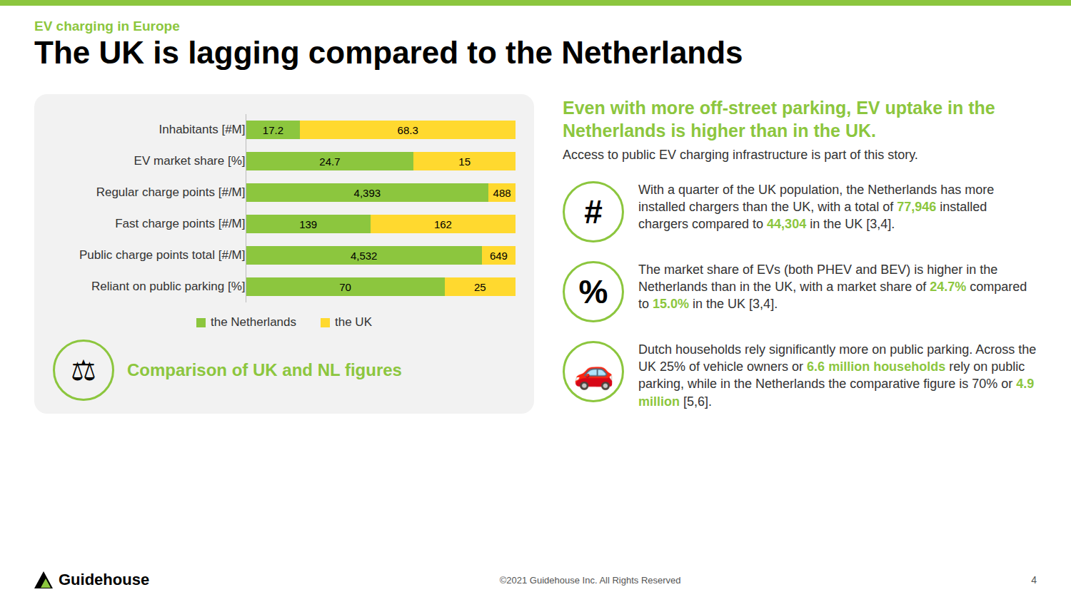EV charging in Europe
The UK is lagging compared to the Netherlands
| Inhabitants [#M] | 17.2 68.3 |
| EV market share [%] | 24.7 15 |
| Regular charge points [#/M] | 4,393 488 |
| Fast charge points [#/M] | 139 162 |
| Public charge points total [#/M] | 4,532 649 |
| Reliant on public parking [%] | 70 25 |
the Netherlands
the UK
⚖
Comparison of UK and NL figures
Even with more off-street parking, EV uptake in the Netherlands is higher than in the UK.
Access to public EV charging infrastructure is part of this story.
#
With a quarter of the UK population, the Netherlands has more installed chargers than the UK, with a total of 77,946 installed chargers compared to 44,304 in the UK [3,4].
%
The market share of EVs (both PHEV and BEV) is higher in the Netherlands than in the UK, with a market share of 24.7% compared to 15.0% in the UK [3,4].
🚗
Dutch households rely significantly more on public parking. Across the UK 25% of vehicle owners or 6.6 million households rely on public parking, while in the Netherlands the comparative figure is 70% or 4.9 million [5,6].
Guidehouse
©2021 Guidehouse Inc. All Rights Reserved
4